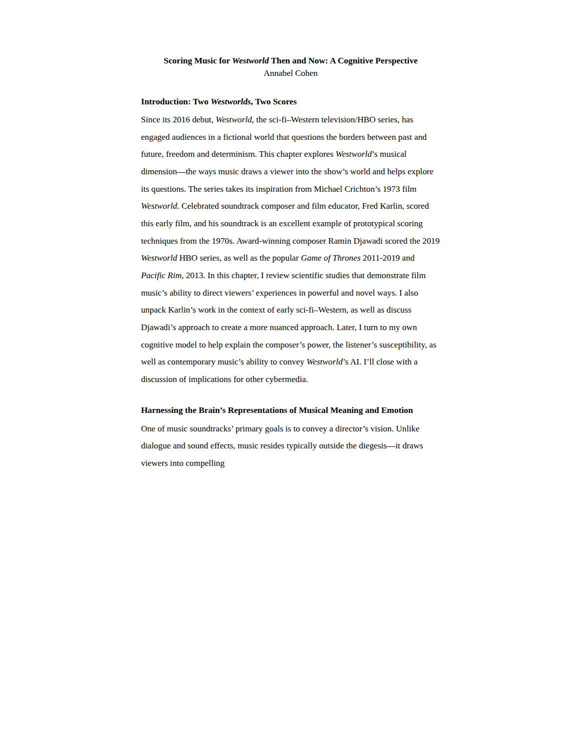Scoring Music for Westworld Then and Now: A Cognitive Perspective
Annabel Cohen
Introduction: Two Westworlds, Two Scores
Since its 2016 debut, Westworld, the sci-fi–Western television/HBO series, has engaged audiences in a fictional world that questions the borders between past and future, freedom and determinism. This chapter explores Westworld’s musical dimension—the ways music draws a viewer into the show’s world and helps explore its questions. The series takes its inspiration from Michael Crichton’s 1973 film Westworld. Celebrated soundtrack composer and film educator, Fred Karlin, scored this early film, and his soundtrack is an excellent example of prototypical scoring techniques from the 1970s. Award-winning composer Ramin Djawadi scored the 2019 Westworld HBO series, as well as the popular Game of Thrones 2011-2019 and Pacific Rim, 2013. In this chapter, I review scientific studies that demonstrate film music’s ability to direct viewers’ experiences in powerful and novel ways. I also unpack Karlin’s work in the context of early sci-fi–Western, as well as discuss Djawadi’s approach to create a more nuanced approach. Later, I turn to my own cognitive model to help explain the composer’s power, the listener’s susceptibility, as well as contemporary music’s ability to convey Westworld’s AI. I’ll close with a discussion of implications for other cybermedia.
Harnessing the Brain’s Representations of Musical Meaning and Emotion
One of music soundtracks’ primary goals is to convey a director’s vision. Unlike dialogue and sound effects, music resides typically outside the diegesis—it draws viewers into compelling